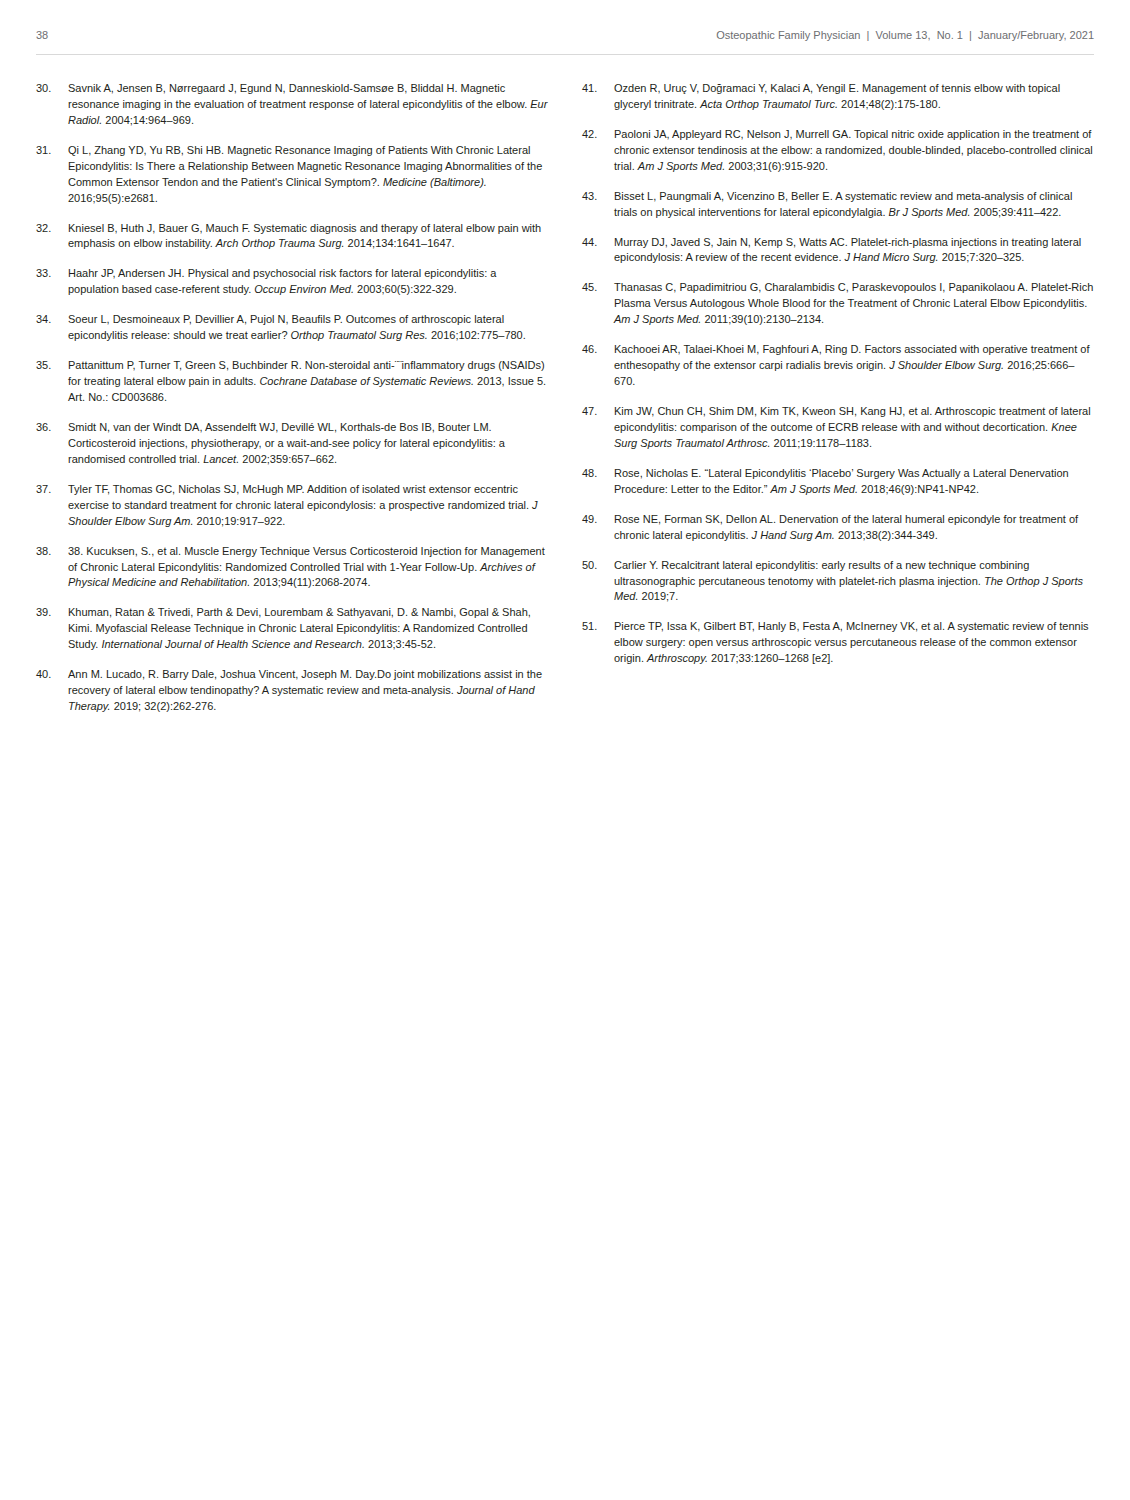38 Osteopathic Family Physician | Volume 13, No. 1 | January/February, 2021
30. Savnik A, Jensen B, Nørregaard J, Egund N, Danneskiold-Samsøe B, Bliddal H. Magnetic resonance imaging in the evaluation of treatment response of lateral epicondylitis of the elbow. Eur Radiol. 2004;14:964–969.
31. Qi L, Zhang YD, Yu RB, Shi HB. Magnetic Resonance Imaging of Patients With Chronic Lateral Epicondylitis: Is There a Relationship Between Magnetic Resonance Imaging Abnormalities of the Common Extensor Tendon and the Patient's Clinical Symptom?. Medicine (Baltimore). 2016;95(5):e2681.
32. Kniesel B, Huth J, Bauer G, Mauch F. Systematic diagnosis and therapy of lateral elbow pain with emphasis on elbow instability. Arch Orthop Trauma Surg. 2014;134:1641–1647.
33. Haahr JP, Andersen JH. Physical and psychosocial risk factors for lateral epicondylitis: a population based case-referent study. Occup Environ Med. 2003;60(5):322-329.
34. Soeur L, Desmoineaux P, Devillier A, Pujol N, Beaufils P. Outcomes of arthroscopic lateral epicondylitis release: should we treat earlier? Orthop Traumatol Surg Res. 2016;102:775–780.
35. Pattanittum P, Turner T, Green S, Buchbinder R. Non-steroidal anti-¨¨inflammatory drugs (NSAIDs) for treating lateral elbow pain in adults. Cochrane Database of Systematic Reviews. 2013, Issue 5. Art. No.: CD003686.
36. Smidt N, van der Windt DA, Assendelft WJ, Devillé WL, Korthals-de Bos IB, Bouter LM. Corticosteroid injections, physiotherapy, or a wait-and-see policy for lateral epicondylitis: a randomised controlled trial. Lancet. 2002;359:657–662.
37. Tyler TF, Thomas GC, Nicholas SJ, McHugh MP. Addition of isolated wrist extensor eccentric exercise to standard treatment for chronic lateral epicondylosis: a prospective randomized trial. J Shoulder Elbow Surg Am. 2010;19:917–922.
38. 38. Kucuksen, S., et al. Muscle Energy Technique Versus Corticosteroid Injection for Management of Chronic Lateral Epicondylitis: Randomized Controlled Trial with 1-Year Follow-Up. Archives of Physical Medicine and Rehabilitation. 2013;94(11):2068-2074.
39. Khuman, Ratan & Trivedi, Parth & Devi, Lourembam & Sathyavani, D. & Nambi, Gopal & Shah, Kimi. Myofascial Release Technique in Chronic Lateral Epicondylitis: A Randomized Controlled Study. International Journal of Health Science and Research. 2013;3:45-52.
40. Ann M. Lucado, R. Barry Dale, Joshua Vincent, Joseph M. Day.Do joint mobilizations assist in the recovery of lateral elbow tendinopathy? A systematic review and meta-analysis. Journal of Hand Therapy. 2019; 32(2):262-276.
41. Ozden R, Uruç V, Doğramaci Y, Kalaci A, Yengil E. Management of tennis elbow with topical glyceryl trinitrate. Acta Orthop Traumatol Turc. 2014;48(2):175-180.
42. Paoloni JA, Appleyard RC, Nelson J, Murrell GA. Topical nitric oxide application in the treatment of chronic extensor tendinosis at the elbow: a randomized, double-blinded, placebo-controlled clinical trial. Am J Sports Med. 2003;31(6):915-920.
43. Bisset L, Paungmali A, Vicenzino B, Beller E. A systematic review and meta-analysis of clinical trials on physical interventions for lateral epicondylalgia. Br J Sports Med. 2005;39:411–422.
44. Murray DJ, Javed S, Jain N, Kemp S, Watts AC. Platelet-rich-plasma injections in treating lateral epicondylosis: A review of the recent evidence. J Hand Micro Surg. 2015;7:320–325.
45. Thanasas C, Papadimitriou G, Charalambidis C, Paraskevopoulos I, Papanikolaou A. Platelet-Rich Plasma Versus Autologous Whole Blood for the Treatment of Chronic Lateral Elbow Epicondylitis. Am J Sports Med. 2011;39(10):2130–2134.
46. Kachooei AR, Talaei-Khoei M, Faghfouri A, Ring D. Factors associated with operative treatment of enthesopathy of the extensor carpi radialis brevis origin. J Shoulder Elbow Surg. 2016;25:666–670.
47. Kim JW, Chun CH, Shim DM, Kim TK, Kweon SH, Kang HJ, et al. Arthroscopic treatment of lateral epicondylitis: comparison of the outcome of ECRB release with and without decortication. Knee Surg Sports Traumatol Arthrosc. 2011;19:1178–1183.
48. Rose, Nicholas E. “Lateral Epicondylitis ‘Placebo’ Surgery Was Actually a Lateral Denervation Procedure: Letter to the Editor.” Am J Sports Med. 2018;46(9):NP41-NP42.
49. Rose NE, Forman SK, Dellon AL. Denervation of the lateral humeral epicondyle for treatment of chronic lateral epicondylitis. J Hand Surg Am. 2013;38(2):344-349.
50. Carlier Y. Recalcitrant lateral epicondylitis: early results of a new technique combining ultrasonographic percutaneous tenotomy with platelet-rich plasma injection. The Orthop J Sports Med. 2019;7.
51. Pierce TP, Issa K, Gilbert BT, Hanly B, Festa A, McInerney VK, et al. A systematic review of tennis elbow surgery: open versus arthroscopic versus percutaneous release of the common extensor origin. Arthroscopy. 2017;33:1260–1268 [e2].